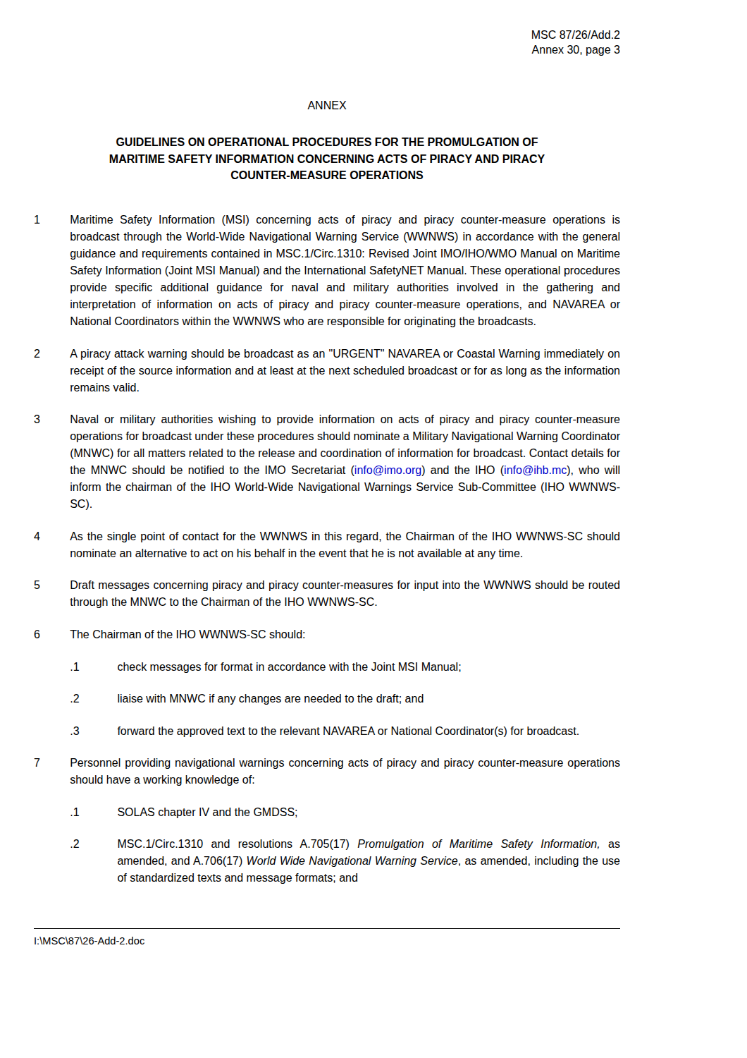MSC 87/26/Add.2
Annex 30, page 3
ANNEX
GUIDELINES ON OPERATIONAL PROCEDURES FOR THE PROMULGATION OF MARITIME SAFETY INFORMATION CONCERNING ACTS OF PIRACY AND PIRACY COUNTER-MEASURE OPERATIONS
1
Maritime Safety Information (MSI) concerning acts of piracy and piracy counter-measure operations is broadcast through the World-Wide Navigational Warning Service (WWNWS) in accordance with the general guidance and requirements contained in MSC.1/Circ.1310: Revised Joint IMO/IHO/WMO Manual on Maritime Safety Information (Joint MSI Manual) and the International SafetyNET Manual. These operational procedures provide specific additional guidance for naval and military authorities involved in the gathering and interpretation of information on acts of piracy and piracy counter-measure operations, and NAVAREA or National Coordinators within the WWNWS who are responsible for originating the broadcasts.
2
A piracy attack warning should be broadcast as an "URGENT" NAVAREA or Coastal Warning immediately on receipt of the source information and at least at the next scheduled broadcast or for as long as the information remains valid.
3
Naval or military authorities wishing to provide information on acts of piracy and piracy counter-measure operations for broadcast under these procedures should nominate a Military Navigational Warning Coordinator (MNWC) for all matters related to the release and coordination of information for broadcast. Contact details for the MNWC should be notified to the IMO Secretariat (info@imo.org) and the IHO (info@ihb.mc), who will inform the chairman of the IHO World-Wide Navigational Warnings Service Sub-Committee (IHO WWNWS-SC).
4
As the single point of contact for the WWNWS in this regard, the Chairman of the IHO WWNWS-SC should nominate an alternative to act on his behalf in the event that he is not available at any time.
5
Draft messages concerning piracy and piracy counter-measures for input into the WWNWS should be routed through the MNWC to the Chairman of the IHO WWNWS-SC.
6
The Chairman of the IHO WWNWS-SC should:
.1
check messages for format in accordance with the Joint MSI Manual;
.2
liaise with MNWC if any changes are needed to the draft; and
.3
forward the approved text to the relevant NAVAREA or National Coordinator(s) for broadcast.
7
Personnel providing navigational warnings concerning acts of piracy and piracy counter-measure operations should have a working knowledge of:
.1
SOLAS chapter IV and the GMDSS;
.2
MSC.1/Circ.1310 and resolutions A.705(17) Promulgation of Maritime Safety Information, as amended, and A.706(17) World Wide Navigational Warning Service, as amended, including the use of standardized texts and message formats; and
I:\MSC\87\26-Add-2.doc